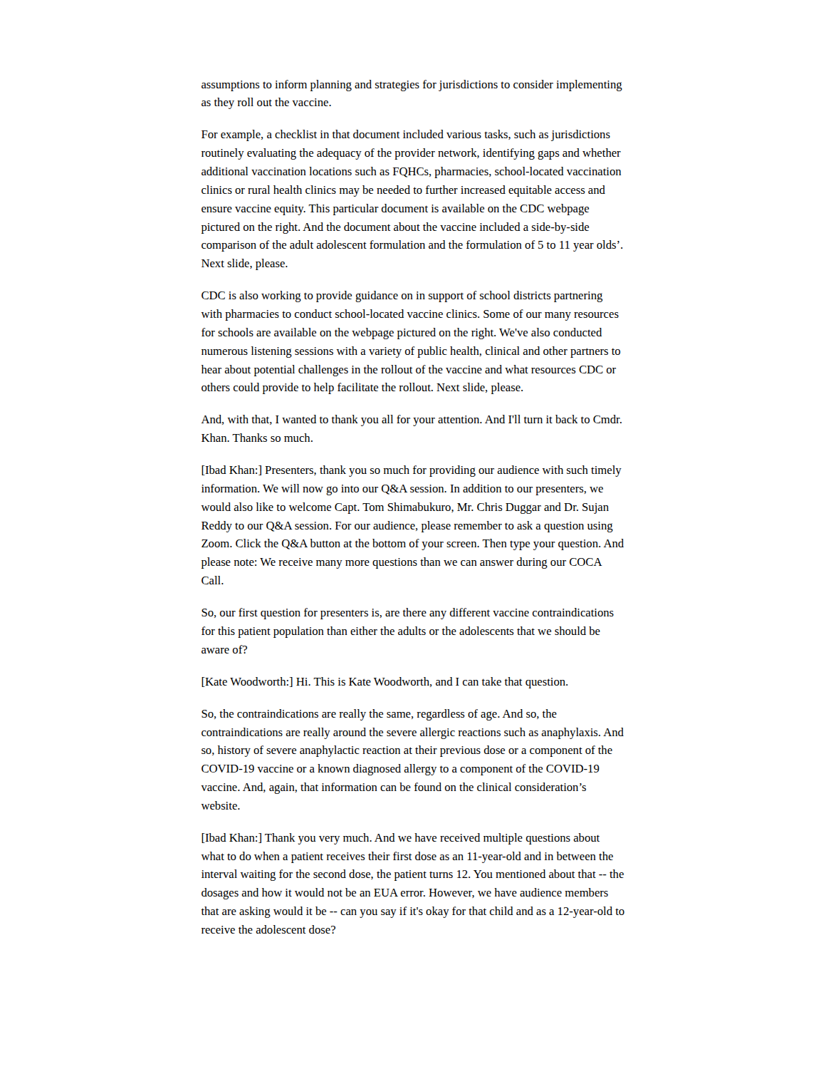assumptions to inform planning and strategies for jurisdictions to consider implementing as they roll out the vaccine.
For example, a checklist in that document included various tasks, such as jurisdictions routinely evaluating the adequacy of the provider network, identifying gaps and whether additional vaccination locations such as FQHCs, pharmacies, school-located vaccination clinics or rural health clinics may be needed to further increased equitable access and ensure vaccine equity. This particular document is available on the CDC webpage pictured on the right. And the document about the vaccine included a side-by-side comparison of the adult adolescent formulation and the formulation of 5 to 11 year olds’. Next slide, please.
CDC is also working to provide guidance on in support of school districts partnering with pharmacies to conduct school-located vaccine clinics. Some of our many resources for schools are available on the webpage pictured on the right. We've also conducted numerous listening sessions with a variety of public health, clinical and other partners to hear about potential challenges in the rollout of the vaccine and what resources CDC or others could provide to help facilitate the rollout. Next slide, please.
And, with that, I wanted to thank you all for your attention. And I'll turn it back to Cmdr. Khan. Thanks so much.
[Ibad Khan:] Presenters, thank you so much for providing our audience with such timely information. We will now go into our Q&A session. In addition to our presenters, we would also like to welcome Capt. Tom Shimabukuro, Mr. Chris Duggar and Dr. Sujan Reddy to our Q&A session. For our audience, please remember to ask a question using Zoom. Click the Q&A button at the bottom of your screen. Then type your question. And please note: We receive many more questions than we can answer during our COCA Call.
So, our first question for presenters is, are there any different vaccine contraindications for this patient population than either the adults or the adolescents that we should be aware of?
[Kate Woodworth:] Hi. This is Kate Woodworth, and I can take that question.
So, the contraindications are really the same, regardless of age. And so, the contraindications are really around the severe allergic reactions such as anaphylaxis. And so, history of severe anaphylactic reaction at their previous dose or a component of the COVID-19 vaccine or a known diagnosed allergy to a component of the COVID-19 vaccine. And, again, that information can be found on the clinical consideration’s website.
[Ibad Khan:] Thank you very much. And we have received multiple questions about what to do when a patient receives their first dose as an 11-year-old and in between the interval waiting for the second dose, the patient turns 12. You mentioned about that -- the dosages and how it would not be an EUA error. However, we have audience members that are asking would it be -- can you say if it's okay for that child and as a 12-year-old to receive the adolescent dose?